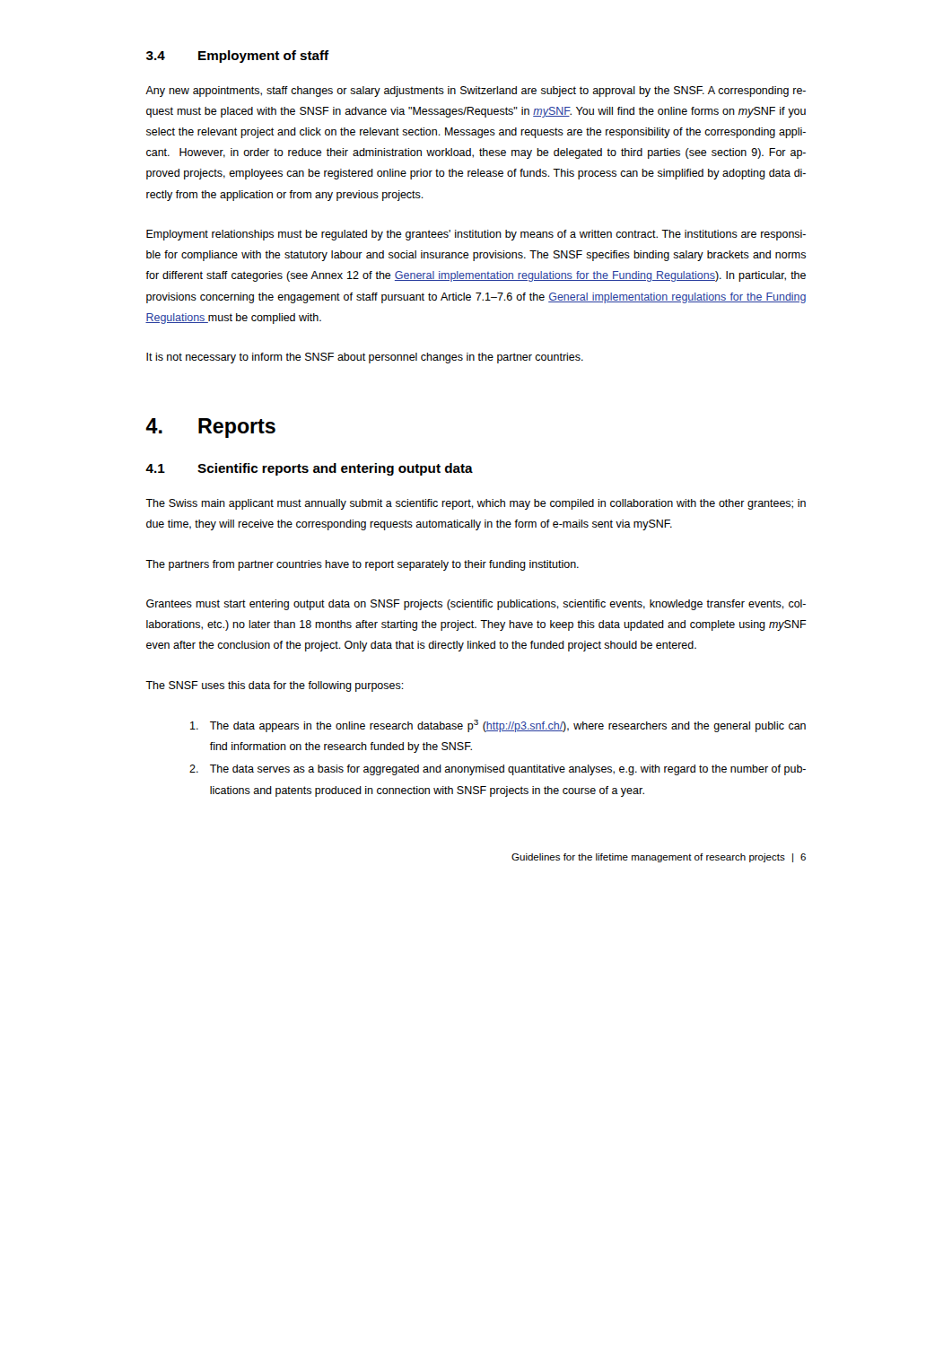3.4 Employment of staff
Any new appointments, staff changes or salary adjustments in Switzerland are subject to approval by the SNSF. A corresponding request must be placed with the SNSF in advance via "Messages/Requests" in my SNF. You will find the online forms on my SNF if you select the relevant project and click on the relevant section. Messages and requests are the responsibility of the corresponding applicant. However, in order to reduce their administration workload, these may be delegated to third parties (see section 9). For approved projects, employees can be registered online prior to the release of funds. This process can be simplified by adopting data directly from the application or from any previous projects.
Employment relationships must be regulated by the grantees' institution by means of a written contract. The institutions are responsible for compliance with the statutory labour and social insurance provisions. The SNSF specifies binding salary brackets and norms for different staff categories (see Annex 12 of the General implementation regulations for the Funding Regulations). In particular, the provisions concerning the engagement of staff pursuant to Article 7.1–7.6 of the General implementation regulations for the Funding Regulations must be complied with.
It is not necessary to inform the SNSF about personnel changes in the partner countries.
4. Reports
4.1 Scientific reports and entering output data
The Swiss main applicant must annually submit a scientific report, which may be compiled in collaboration with the other grantees; in due time, they will receive the corresponding requests automatically in the form of e-mails sent via mySNF.
The partners from partner countries have to report separately to their funding institution.
Grantees must start entering output data on SNSF projects (scientific publications, scientific events, knowledge transfer events, collaborations, etc.) no later than 18 months after starting the project. They have to keep this data updated and complete using my SNF even after the conclusion of the project. Only data that is directly linked to the funded project should be entered.
The SNSF uses this data for the following purposes:
The data appears in the online research database p3 (http://p3.snf.ch/), where researchers and the general public can find information on the research funded by the SNSF.
The data serves as a basis for aggregated and anonymised quantitative analyses, e.g. with regard to the number of publications and patents produced in connection with SNSF projects in the course of a year.
Guidelines for the lifetime management of research projects|6